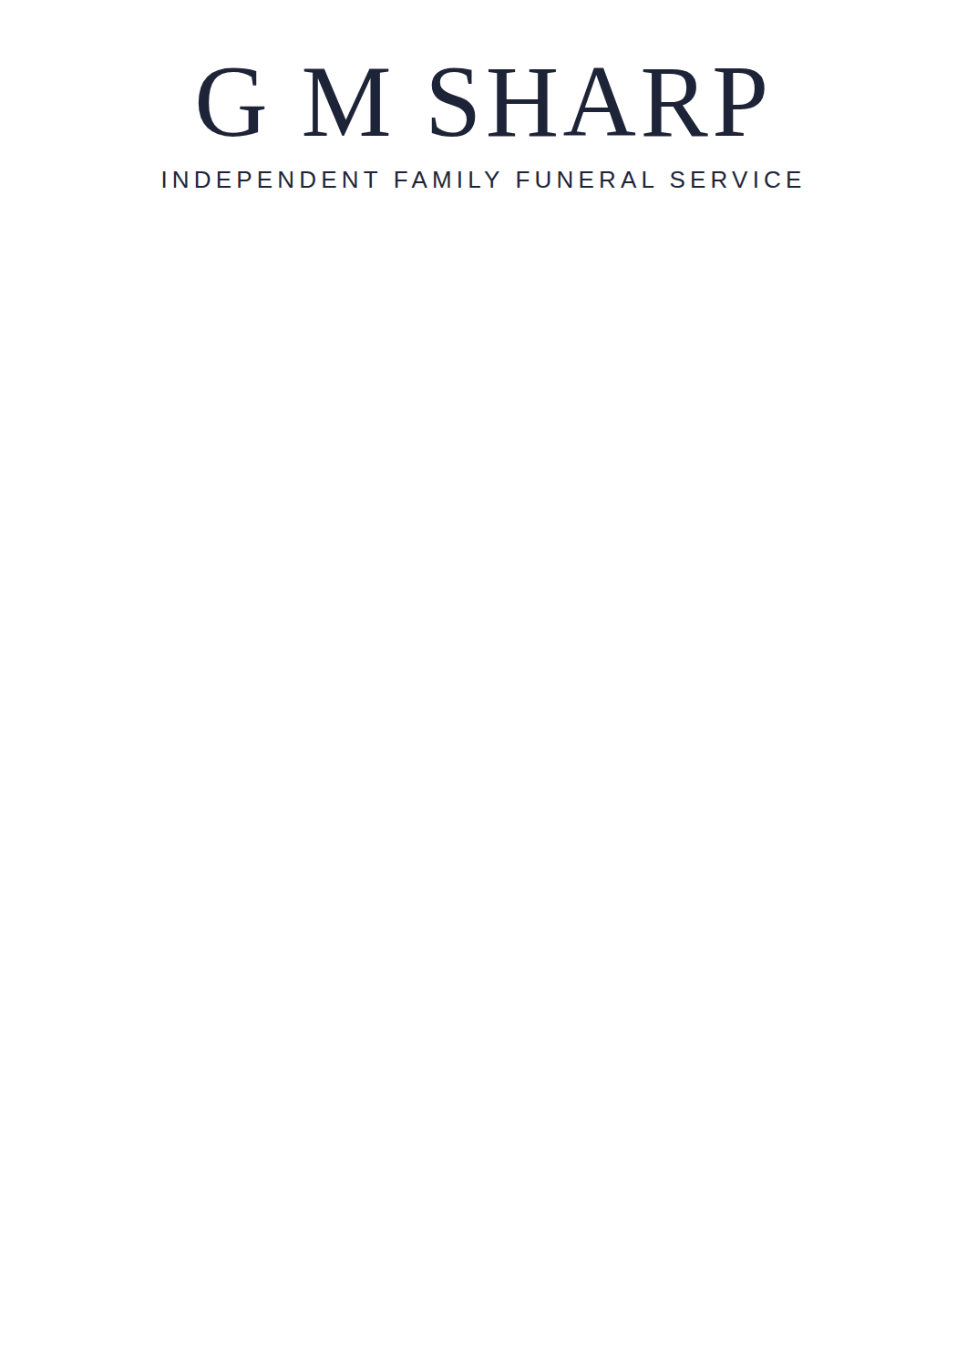G M SHARP
Independent Family Funeral Service